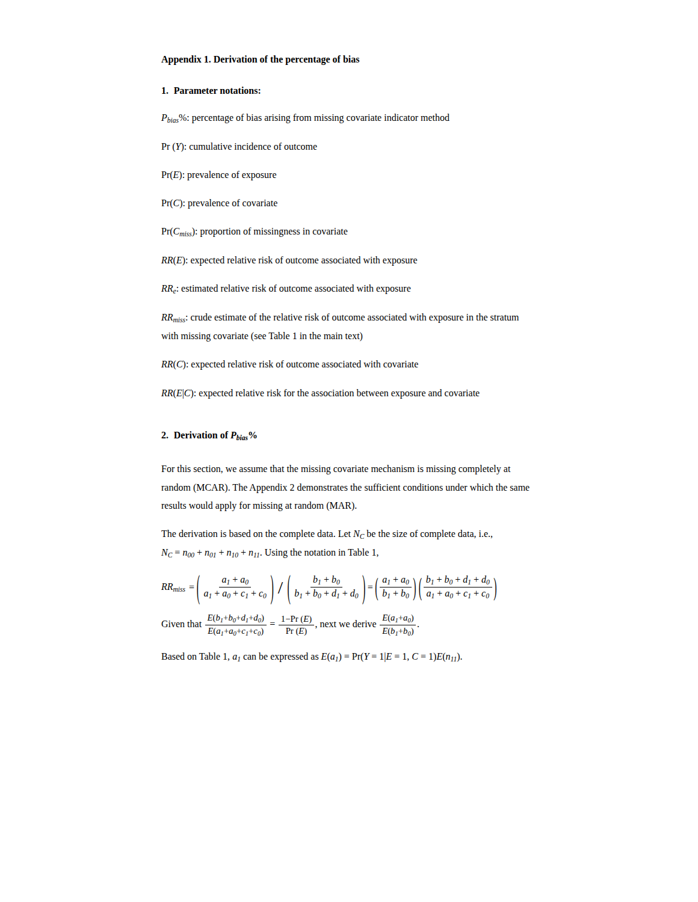Appendix 1. Derivation of the percentage of bias
1. Parameter notations:
Pbias%: percentage of bias arising from missing covariate indicator method
Pr (Y): cumulative incidence of outcome
Pr(E): prevalence of exposure
Pr(C): prevalence of covariate
Pr(Cmiss): proportion of missingness in covariate
RR(E): expected relative risk of outcome associated with exposure
RRe: estimated relative risk of outcome associated with exposure
RRmiss: crude estimate of the relative risk of outcome associated with exposure in the stratum with missing covariate (see Table 1 in the main text)
RR(C): expected relative risk of outcome associated with covariate
RR(E|C): expected relative risk for the association between exposure and covariate
2. Derivation of Pbias%
For this section, we assume that the missing covariate mechanism is missing completely at random (MCAR). The Appendix 2 demonstrates the sufficient conditions under which the same results would apply for missing at random (MAR).
The derivation is based on the complete data. Let NC be the size of complete data, i.e., NC = n00 + n01 + n10 + n11. Using the notation in Table 1,
RRmiss = ( a1 + a0 a1 + a0 + c1 + c0 ) / ( b1 + b0 b1 + b0 + d1 + d0 ) = ( a1 + a0 b1 + b0 ) ( b1 + b0 + d1 + d0 a1 + a0 + c1 + c0 )
Given that E(b1+b0+d1+d0) E(a1+a0+c1+c0) = 1−Pr (E) Pr (E) , next we derive E(a1+a0) E(b1+b0) .
Based on Table 1, a1 can be expressed as E(a1) = Pr(Y = 1|E = 1, C = 1)E(n11).